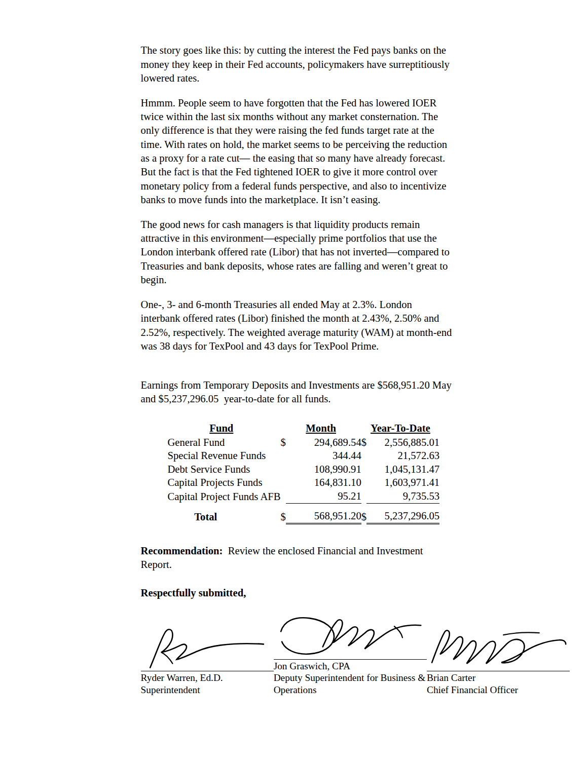The story goes like this: by cutting the interest the Fed pays banks on the money they keep in their Fed accounts, policymakers have surreptitiously lowered rates.
Hmmm. People seem to have forgotten that the Fed has lowered IOER twice within the last six months without any market consternation. The only difference is that they were raising the fed funds target rate at the time. With rates on hold, the market seems to be perceiving the reduction as a proxy for a rate cut— the easing that so many have already forecast. But the fact is that the Fed tightened IOER to give it more control over monetary policy from a federal funds perspective, and also to incentivize banks to move funds into the marketplace. It isn’t easing.
The good news for cash managers is that liquidity products remain attractive in this environment—especially prime portfolios that use the London interbank offered rate (Libor) that has not inverted—compared to Treasuries and bank deposits, whose rates are falling and weren’t great to begin.
One-, 3- and 6-month Treasuries all ended May at 2.3%. London interbank offered rates (Libor) finished the month at 2.43%, 2.50% and 2.52%, respectively. The weighted average maturity (WAM) at month-end was 38 days for TexPool and 43 days for TexPool Prime.
Earnings from Temporary Deposits and Investments are $568,951.20 May and $5,237,296.05 year-to-date for all funds.
| Fund | Month | Year-To-Date |
| --- | --- | --- |
| General Fund | $ | 294,689.54 | $ | 2,556,885.01 |
| Special Revenue Funds | | 344.44 | | 21,572.63 |
| Debt Service Funds | | 108,990.91 | | 1,045,131.47 |
| Capital Projects Funds | | 164,831.10 | | 1,603,971.41 |
| Capital Project Funds AFB | | 95.21 | | 9,735.53 |
| Total | $ | 568,951.20 | $ | 5,237,296.05 |
Recommendation: Review the enclosed Financial and Investment Report.
Respectfully submitted,
| Ryder Warren, Ed.D. Superintendent | Jon Graswich, CPA Deputy Superintendent for Business & Operations | Brian Carter Chief Financial Officer |